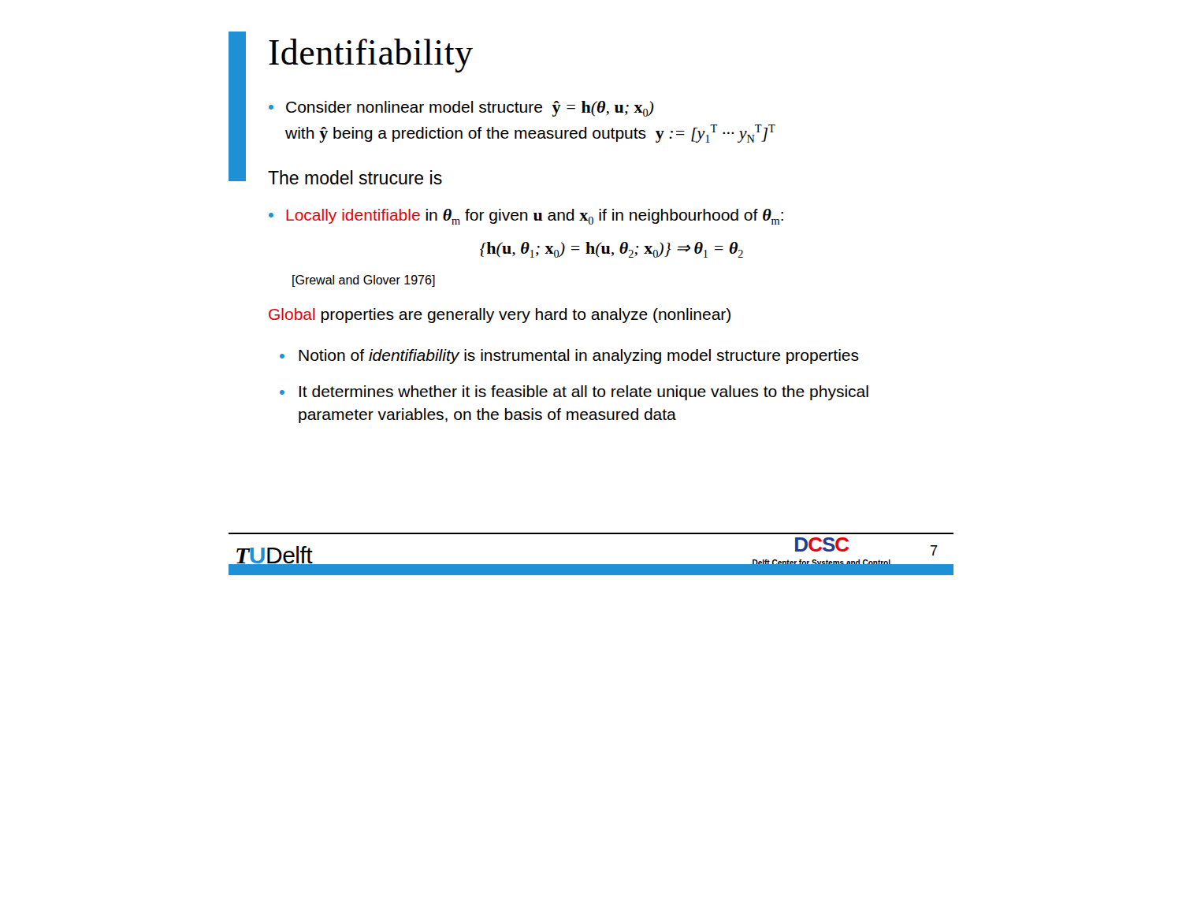Identifiability
Consider nonlinear model structure ŷ = h(θ, u; x0)
with ŷ being a prediction of the measured outputs y := [y1T ··· yNT]T
The model strucure is
Locally identifiable in θm for given u and x0 if in neighbourhood of θm:
{h(u, θ1; x0) = h(u, θ2; x0)} ⇒ θ1 = θ2
[Grewal and Glover 1976]
Global properties are generally very hard to analyze (nonlinear)
Notion of identifiability is instrumental in analyzing model structure properties
It determines whether it is feasible at all to relate unique values to the physical parameter variables, on the basis of measured data
TUDelft
DCSC
Delft Center for Systems and Control
7